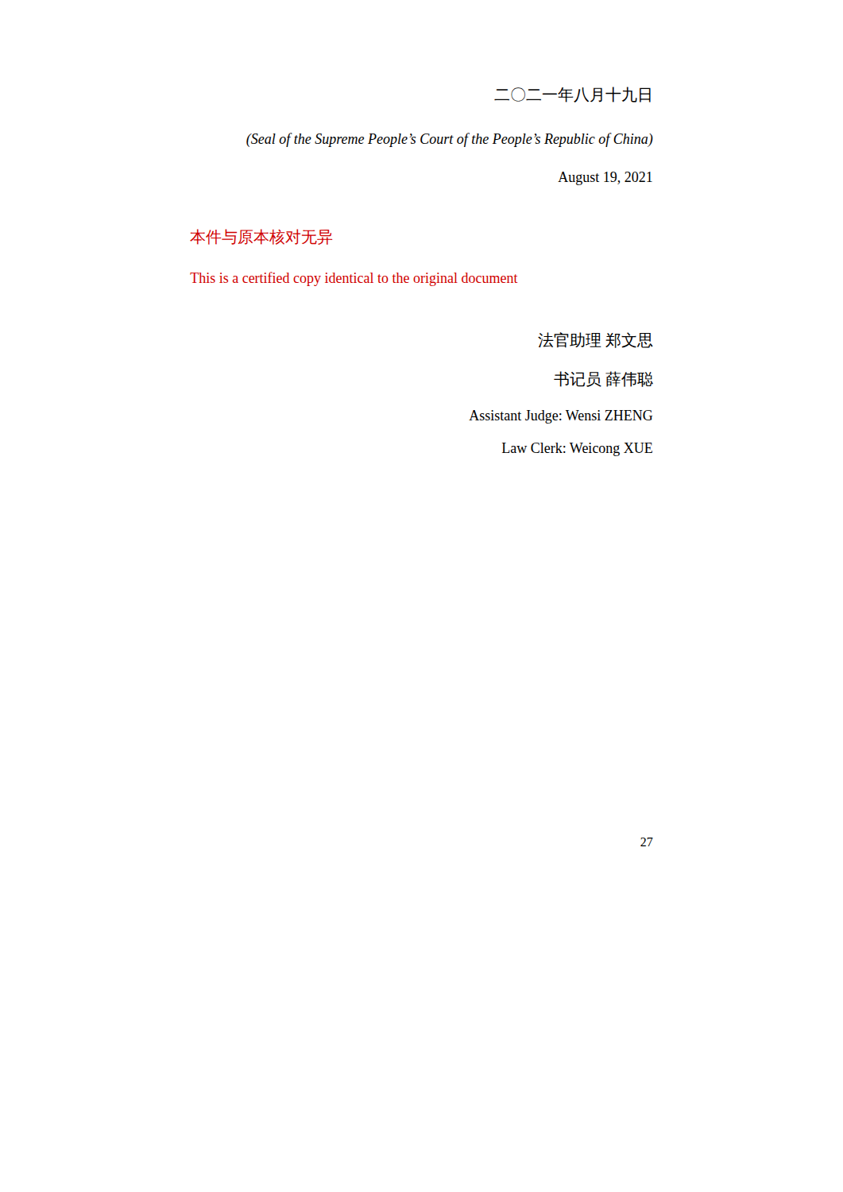二〇二一年八月十九日
(Seal of the Supreme People’s Court of the People’s Republic of China)
August 19, 2021
本件与原本核对无异
This is a certified copy identical to the original document
法官助理 郑文思
书记员 薛伟聪
Assistant Judge: Wensi ZHENG
Law Clerk: Weicong XUE
27